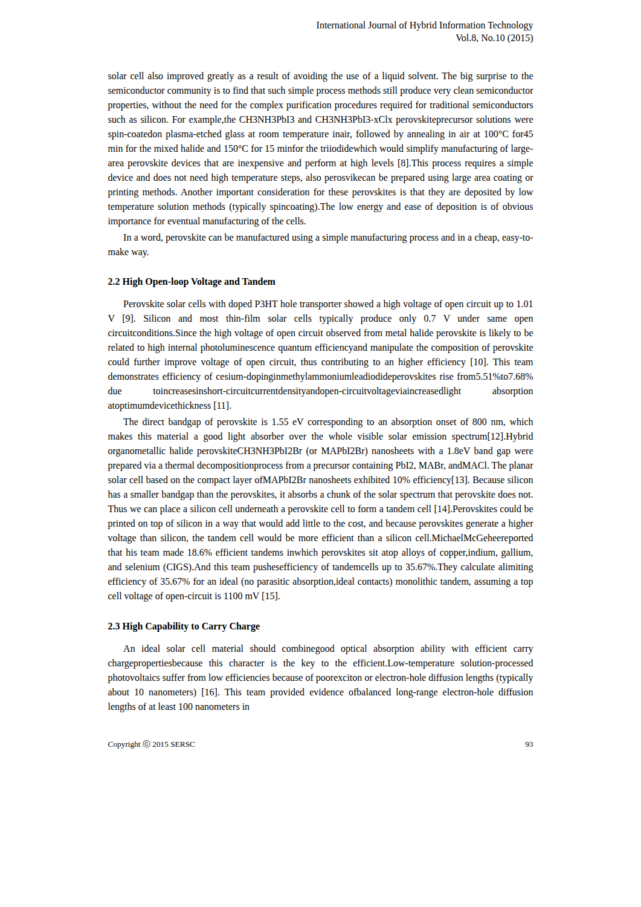International Journal of Hybrid Information Technology Vol.8, No.10 (2015)
solar cell also improved greatly as a result of avoiding the use of a liquid solvent. The big surprise to the semiconductor community is to find that such simple process methods still produce very clean semiconductor properties, without the need for the complex purification procedures required for traditional semiconductors such as silicon. For example,the CH3NH3PbI3 and CH3NH3PbI3-xClx perovskiteprecursor solutions were spin-coatedon plasma-etched glass at room temperature inair, followed by annealing in air at 100°C for45 min for the mixed halide and 150°C for 15 minfor the triiodidewhich would simplify manufacturing of large-area perovskite devices that are inexpensive and perform at high levels [8].This process requires a simple device and does not need high temperature steps, also perosvikecan be prepared using large area coating or printing methods. Another important consideration for these perovskites is that they are deposited by low temperature solution methods (typically spincoating).The low energy and ease of deposition is of obvious importance for eventual manufacturing of the cells.
In a word, perovskite can be manufactured using a simple manufacturing process and in a cheap, easy-to-make way.
2.2 High Open-loop Voltage and Tandem
Perovskite solar cells with doped P3HT hole transporter showed a high voltage of open circuit up to 1.01 V [9]. Silicon and most thin-film solar cells typically produce only 0.7 V under same open circuitconditions.Since the high voltage of open circuit observed from metal halide perovskite is likely to be related to high internal photoluminescence quantum efficiencyand manipulate the composition of perovskite could further improve voltage of open circuit, thus contributing to an higher efficiency [10]. This team demonstrates efficiency of cesium-dopinginmethylammoniumleadiodideperovskites rise from5.51%to7.68% due toincreasesinshort-circuitcurrentdensityandopen-circuitvoltageviaincreasedlight absorption atoptimumdevicethickness [11].
The direct bandgap of perovskite is 1.55 eV corresponding to an absorption onset of 800 nm, which makes this material a good light absorber over the whole visible solar emission spectrum[12].Hybrid organometallic halide perovskiteCH3NH3PbI2Br (or MAPbI2Br) nanosheets with a 1.8eV band gap were prepared via a thermal decompositionprocess from a precursor containing PbI2, MABr, andMACl. The planar solar cell based on the compact layer ofMAPbI2Br nanosheets exhibited 10% efficiency[13]. Because silicon has a smaller bandgap than the perovskites, it absorbs a chunk of the solar spectrum that perovskite does not. Thus we can place a silicon cell underneath a perovskite cell to form a tandem cell [14].Perovskites could be printed on top of silicon in a way that would add little to the cost, and because perovskites generate a higher voltage than silicon, the tandem cell would be more efficient than a silicon cell.MichaelMcGeheereported that his team made 18.6% efficient tandems inwhich perovskites sit atop alloys of copper,indium, gallium, and selenium (CIGS).And this team pushesefficiency of tandemcells up to 35.67%.They calculate alimiting efficiency of 35.67% for an ideal (no parasitic absorption,ideal contacts) monolithic tandem, assuming a top cell voltage of open-circuit is 1100 mV [15].
2.3 High Capability to Carry Charge
An ideal solar cell material should combinegood optical absorption ability with efficient carry chargepropertiesbecause this character is the key to the efficient.Low-temperature solution-processed photovoltaics suffer from low efficiencies because of poorexciton or electron-hole diffusion lengths (typically about 10 nanometers) [16]. This team provided evidence ofbalanced long-range electron-hole diffusion lengths of at least 100 nanometers in
Copyright ⓒ 2015 SERSC 93